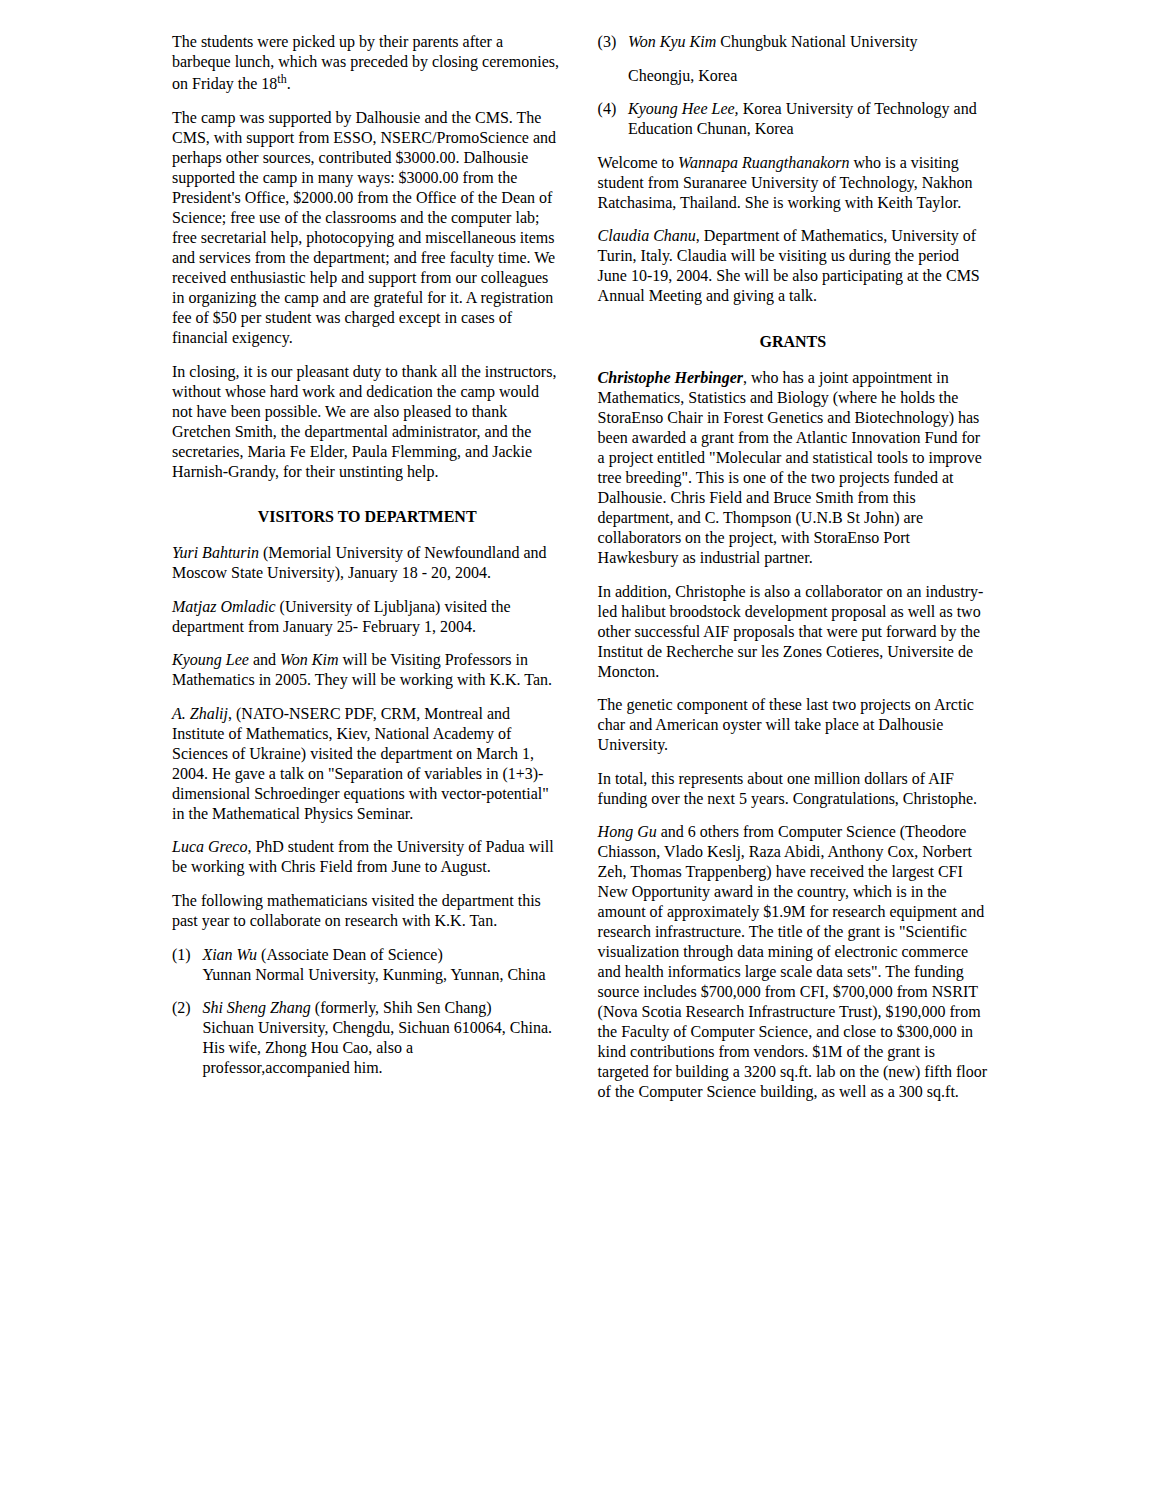The students were picked up by their parents after a barbeque lunch, which was preceded by closing ceremonies, on Friday the 18th.
The camp was supported by Dalhousie and the CMS. The CMS, with support from ESSO, NSERC/PromoScience and perhaps other sources, contributed $3000.00. Dalhousie supported the camp in many ways: $3000.00 from the President's Office, $2000.00 from the Office of the Dean of Science; free use of the classrooms and the computer lab; free secretarial help, photocopying and miscellaneous items and services from the department; and free faculty time. We received enthusiastic help and support from our colleagues in organizing the camp and are grateful for it. A registration fee of $50 per student was charged except in cases of financial exigency.
In closing, it is our pleasant duty to thank all the instructors, without whose hard work and dedication the camp would not have been possible. We are also pleased to thank Gretchen Smith, the departmental administrator, and the secretaries, Maria Fe Elder, Paula Flemming, and Jackie Harnish-Grandy, for their unstinting help.
VISITORS TO DEPARTMENT
Yuri Bahturin (Memorial University of Newfoundland and Moscow State University), January 18 - 20, 2004.
Matjaz Omladic (University of Ljubljana) visited the department from January 25- February 1, 2004.
Kyoung Lee and Won Kim will be Visiting Professors in Mathematics in 2005. They will be working with K.K. Tan.
A. Zhalij, (NATO-NSERC PDF, CRM, Montreal and Institute of Mathematics, Kiev, National Academy of Sciences of Ukraine) visited the department on March 1, 2004. He gave a talk on "Separation of variables in (1+3)-dimensional Schroedinger equations with vector-potential" in the Mathematical Physics Seminar.
Luca Greco, PhD student from the University of Padua will be working with Chris Field from June to August.
The following mathematicians visited the department this past year to collaborate on research with K.K. Tan.
(1)
Xian Wu (Associate Dean of Science)
Yunnan Normal University, Kunming, Yunnan, China
(2)
Shi Sheng Zhang (formerly, Shih Sen Chang)
Sichuan University, Chengdu, Sichuan 610064, China. His wife, Zhong Hou Cao, also a professor,accompanied him.
(3)
Won Kyu Kim Chungbuk National University
Cheongju, Korea
(4)
Kyoung Hee Lee, Korea University of Technology and Education Chunan, Korea
Welcome to Wannapa Ruangthanakorn who is a visiting student from Suranaree University of Technology, Nakhon Ratchasima, Thailand. She is working with Keith Taylor.
Claudia Chanu, Department of Mathematics, University of Turin, Italy. Claudia will be visiting us during the period June 10-19, 2004. She will be also participating at the CMS Annual Meeting and giving a talk.
GRANTS
Christophe Herbinger, who has a joint appointment in Mathematics, Statistics and Biology (where he holds the StoraEnso Chair in Forest Genetics and Biotechnology) has been awarded a grant from the Atlantic Innovation Fund for a project entitled "Molecular and statistical tools to improve tree breeding". This is one of the two projects funded at Dalhousie. Chris Field and Bruce Smith from this department, and C. Thompson (U.N.B St John) are collaborators on the project, with StoraEnso Port Hawkesbury as industrial partner.
In addition, Christophe is also a collaborator on an industry-led halibut broodstock development proposal as well as two other successful AIF proposals that were put forward by the Institut de Recherche sur les Zones Cotieres, Universite de Moncton.
The genetic component of these last two projects on Arctic char and American oyster will take place at Dalhousie University.
In total, this represents about one million dollars of AIF funding over the next 5 years. Congratulations, Christophe.
Hong Gu and 6 others from Computer Science (Theodore Chiasson, Vlado Keslj, Raza Abidi, Anthony Cox, Norbert Zeh, Thomas Trappenberg) have received the largest CFI New Opportunity award in the country, which is in the amount of approximately $1.9M for research equipment and research infrastructure. The title of the grant is "Scientific visualization through data mining of electronic commerce and health informatics large scale data sets". The funding source includes $700,000 from CFI, $700,000 from NSRIT (Nova Scotia Research Infrastructure Trust), $190,000 from the Faculty of Computer Science, and close to $300,000 in kind contributions from vendors. $1M of the grant is targeted for building a 3200 sq.ft. lab on the (new) fifth floor of the Computer Science building, as well as a 300 sq.ft.